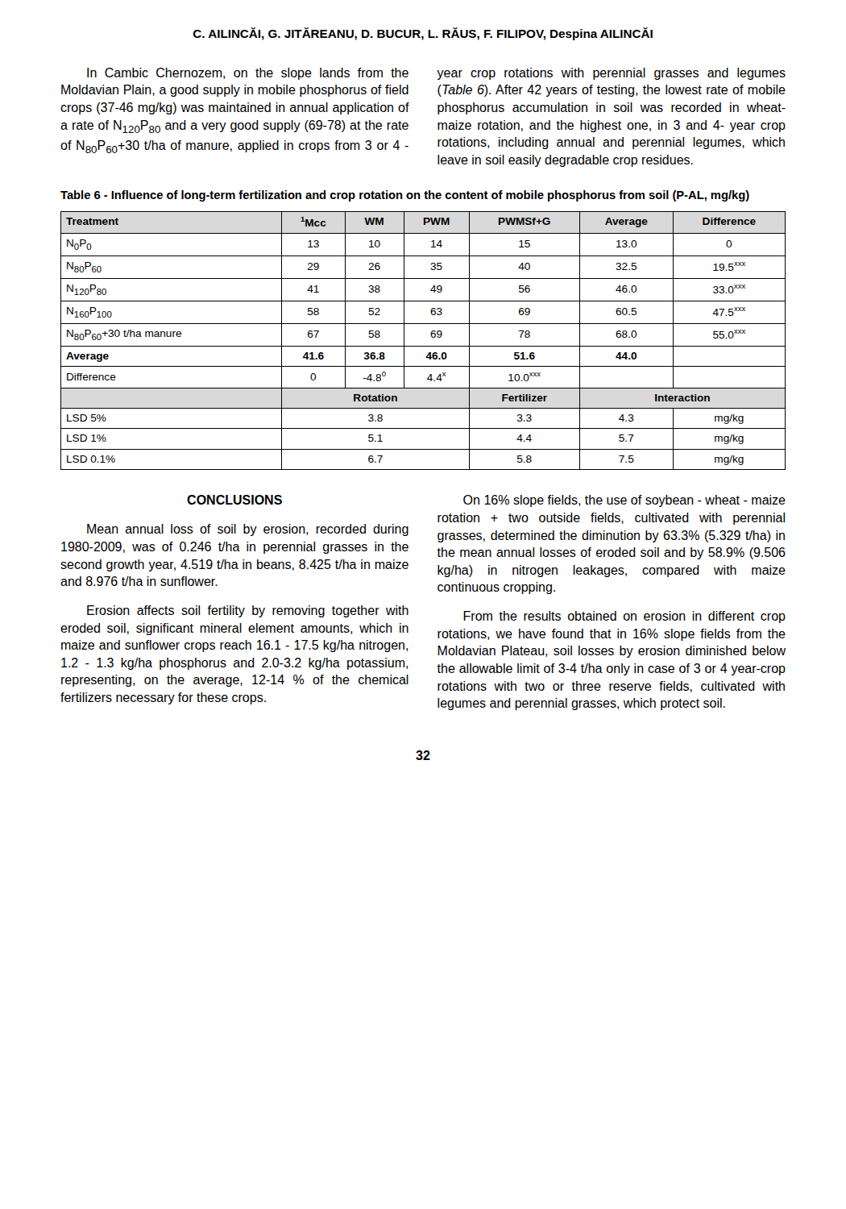C. AILINCĂI, G. JITĂREANU, D. BUCUR, L. RĂUS, F. FILIPOV, Despina AILINCĂI
In Cambic Chernozem, on the slope lands from the Moldavian Plain, a good supply in mobile phosphorus of field crops (37-46 mg/kg) was maintained in annual application of a rate of N120P80 and a very good supply (69-78) at the rate of N80P60+30 t/ha of manure, applied in crops from 3 or 4 -year crop rotations with perennial grasses and legumes (Table 6). After 42 years of testing, the lowest rate of mobile phosphorus accumulation in soil was recorded in wheat-maize rotation, and the highest one, in 3 and 4- year crop rotations, including annual and perennial legumes, which leave in soil easily degradable crop residues.
Table 6 - Influence of long-term fertilization and crop rotation on the content of mobile phosphorus from soil (P-AL, mg/kg)
| Treatment | 1 Mcc | WM | PWM | PWMSf+G | Average | Difference |
| --- | --- | --- | --- | --- | --- | --- |
| N 0 P 0 | 13 | 10 | 14 | 15 | 13.0 | 0 |
| N 80 P 60 | 29 | 26 | 35 | 40 | 32.5 | 19.5 xxx |
| N 120 P 80 | 41 | 38 | 49 | 56 | 46.0 | 33.0 xxx |
| N 160 P 100 | 58 | 52 | 63 | 69 | 60.5 | 47.5 xxx |
| N 80 P 60 +30 t/ha manure | 67 | 58 | 69 | 78 | 68.0 | 55.0 xxx |
| Average | 41.6 | 36.8 | 46.0 | 51.6 | 44.0 | |
| Difference | 0 | -4.8 0 | 4.4 x | 10.0 xxx | | |
| | Rotation | Fertilizer | Interaction |
| LSD 5% | 3.8 | 3.3 | 4.3 | mg/kg |
| LSD 1% | 5.1 | 4.4 | 5.7 | mg/kg |
| LSD 0.1% | 6.7 | 5.8 | 7.5 | mg/kg |
CONCLUSIONS
Mean annual loss of soil by erosion, recorded during 1980-2009, was of 0.246 t/ha in perennial grasses in the second growth year, 4.519 t/ha in beans, 8.425 t/ha in maize and 8.976 t/ha in sunflower.
Erosion affects soil fertility by removing together with eroded soil, significant mineral element amounts, which in maize and sunflower crops reach 16.1 - 17.5 kg/ha nitrogen, 1.2 - 1.3 kg/ha phosphorus and 2.0-3.2 kg/ha potassium, representing, on the average, 12-14 % of the chemical fertilizers necessary for these crops.
On 16% slope fields, the use of soybean - wheat - maize rotation + two outside fields, cultivated with perennial grasses, determined the diminution by 63.3% (5.329 t/ha) in the mean annual losses of eroded soil and by 58.9% (9.506 kg/ha) in nitrogen leakages, compared with maize continuous cropping.
From the results obtained on erosion in different crop rotations, we have found that in 16% slope fields from the Moldavian Plateau, soil losses by erosion diminished below the allowable limit of 3-4 t/ha only in case of 3 or 4 year-crop rotations with two or three reserve fields, cultivated with legumes and perennial grasses, which protect soil.
32